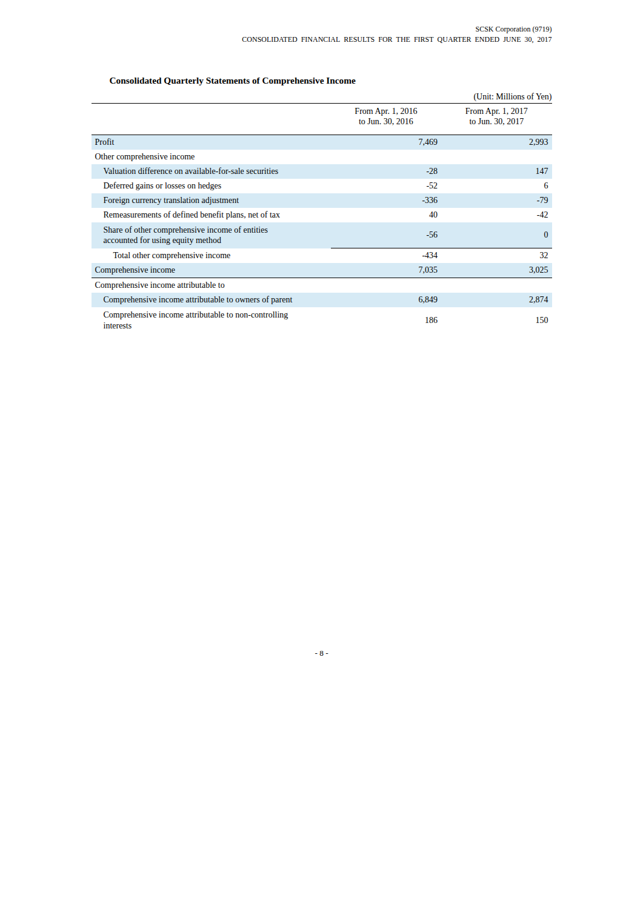SCSK Corporation (9719)
CONSOLIDATED FINANCIAL RESULTS FOR THE FIRST QUARTER ENDED JUNE 30, 2017
Consolidated Quarterly Statements of Comprehensive Income
(Unit: Millions of Yen)
| | From Apr. 1, 2016 to Jun. 30, 2016 | From Apr. 1, 2017 to Jun. 30, 2017 |
| --- | --- | --- |
| Profit | 7,469 | 2,993 |
| Other comprehensive income | | |
| Valuation difference on available-for-sale securities | -28 | 147 |
| Deferred gains or losses on hedges | -52 | 6 |
| Foreign currency translation adjustment | -336 | -79 |
| Remeasurements of defined benefit plans, net of tax | 40 | -42 |
| Share of other comprehensive income of entities accounted for using equity method | -56 | 0 |
| Total other comprehensive income | -434 | 32 |
| Comprehensive income | 7,035 | 3,025 |
| Comprehensive income attributable to | | |
| Comprehensive income attributable to owners of parent | 6,849 | 2,874 |
| Comprehensive income attributable to non-controlling interests | 186 | 150 |
- 8 -